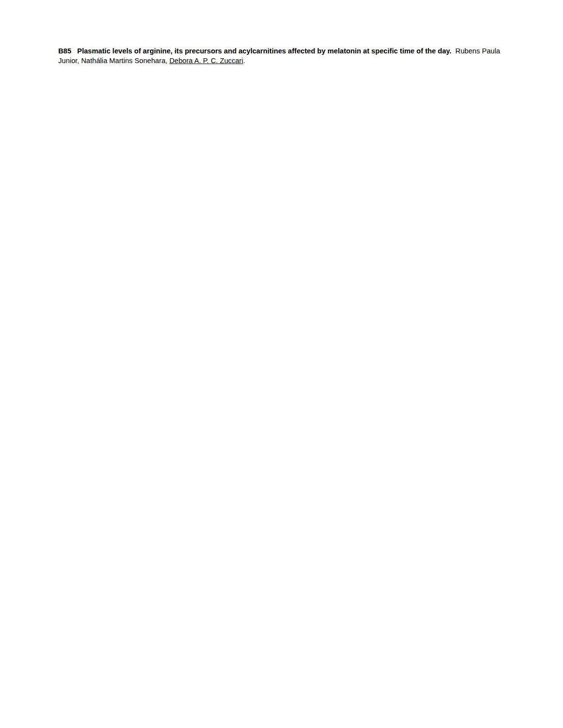B85 Plasmatic levels of arginine, its precursors and acylcarnitines affected by melatonin at specific time of the day. Rubens Paula Junior, Nathália Martins Sonehara, Debora A. P. C. Zuccari.